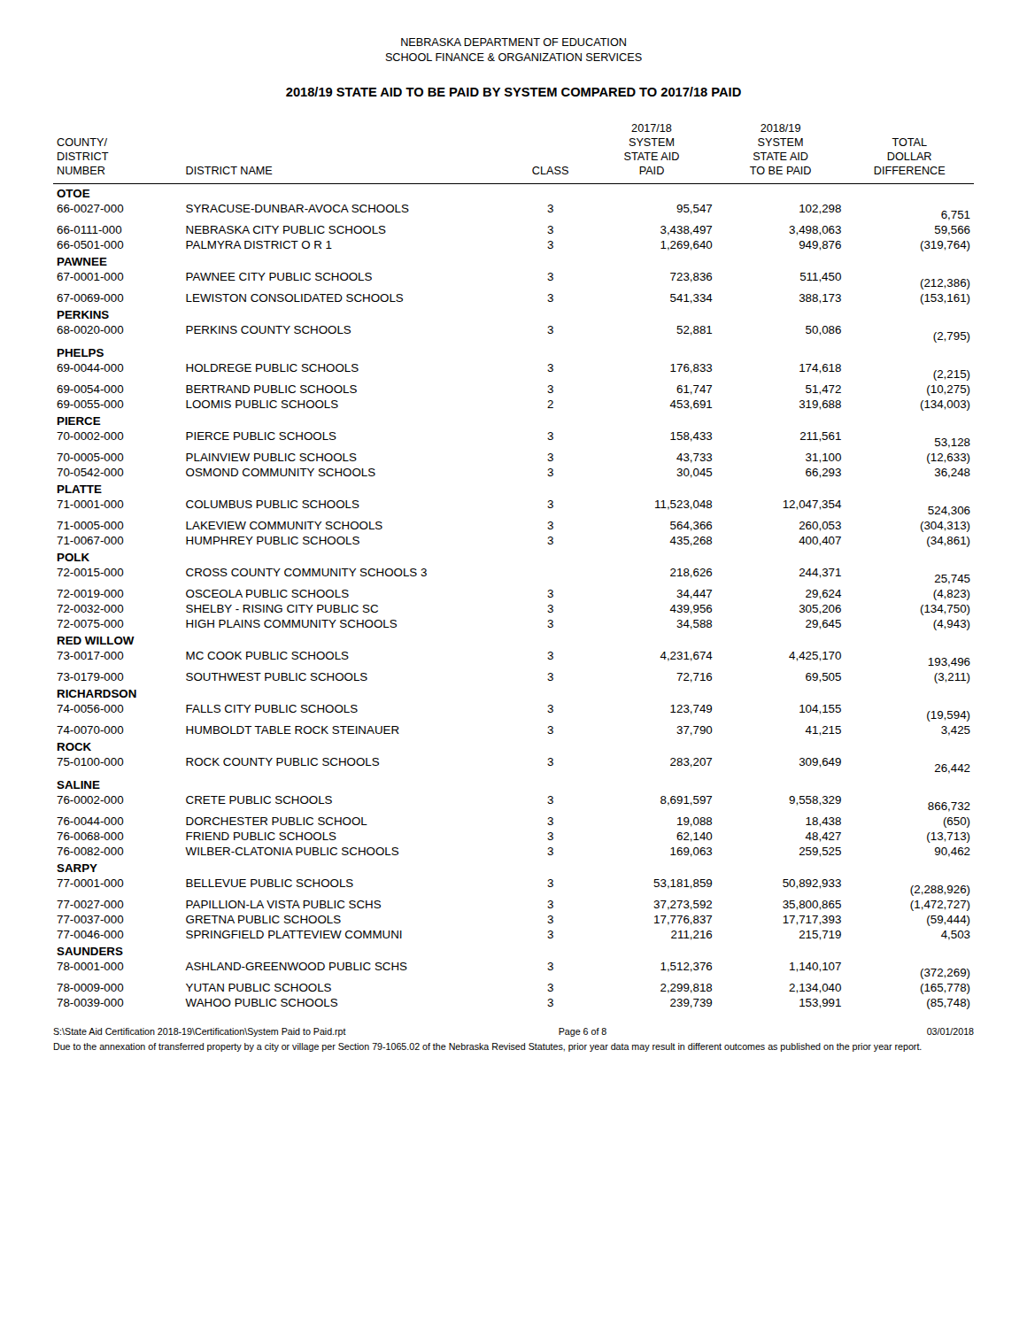NEBRASKA DEPARTMENT OF EDUCATION
SCHOOL FINANCE & ORGANIZATION SERVICES
2018/19 STATE AID TO BE PAID BY SYSTEM COMPARED TO 2017/18 PAID
| COUNTY/ DISTRICT NUMBER | DISTRICT NAME | CLASS | 2017/18 SYSTEM STATE AID PAID | 2018/19 SYSTEM STATE AID TO BE PAID | TOTAL DOLLAR DIFFERENCE |
| --- | --- | --- | --- | --- | --- |
| OTOE |
| 66-0027-000 | SYRACUSE-DUNBAR-AVOCA SCHOOLS | 3 | 95,547 | 102,298 | 6,751 |
| 66-0111-000 | NEBRASKA CITY PUBLIC SCHOOLS | 3 | 3,438,497 | 3,498,063 | 59,566 |
| 66-0501-000 | PALMYRA DISTRICT O R 1 | 3 | 1,269,640 | 949,876 | (319,764) |
| PAWNEE |
| 67-0001-000 | PAWNEE CITY PUBLIC SCHOOLS | 3 | 723,836 | 511,450 | (212,386) |
| 67-0069-000 | LEWISTON CONSOLIDATED SCHOOLS | 3 | 541,334 | 388,173 | (153,161) |
| PERKINS |
| 68-0020-000 | PERKINS COUNTY SCHOOLS | 3 | 52,881 | 50,086 | (2,795) |
| PHELPS |
| 69-0044-000 | HOLDREGE PUBLIC SCHOOLS | 3 | 176,833 | 174,618 | (2,215) |
| 69-0054-000 | BERTRAND PUBLIC SCHOOLS | 3 | 61,747 | 51,472 | (10,275) |
| 69-0055-000 | LOOMIS PUBLIC SCHOOLS | 2 | 453,691 | 319,688 | (134,003) |
| PIERCE |
| 70-0002-000 | PIERCE PUBLIC SCHOOLS | 3 | 158,433 | 211,561 | 53,128 |
| 70-0005-000 | PLAINVIEW PUBLIC SCHOOLS | 3 | 43,733 | 31,100 | (12,633) |
| 70-0542-000 | OSMOND COMMUNITY SCHOOLS | 3 | 30,045 | 66,293 | 36,248 |
| PLATTE |
| 71-0001-000 | COLUMBUS PUBLIC SCHOOLS | 3 | 11,523,048 | 12,047,354 | 524,306 |
| 71-0005-000 | LAKEVIEW COMMUNITY SCHOOLS | 3 | 564,366 | 260,053 | (304,313) |
| 71-0067-000 | HUMPHREY PUBLIC SCHOOLS | 3 | 435,268 | 400,407 | (34,861) |
| POLK |
| 72-0015-000 | CROSS COUNTY COMMUNITY SCHOOLS 3 | | 218,626 | 244,371 | 25,745 |
| 72-0019-000 | OSCEOLA PUBLIC SCHOOLS | 3 | 34,447 | 29,624 | (4,823) |
| 72-0032-000 | SHELBY - RISING CITY PUBLIC SC | 3 | 439,956 | 305,206 | (134,750) |
| 72-0075-000 | HIGH PLAINS COMMUNITY SCHOOLS | 3 | 34,588 | 29,645 | (4,943) |
| RED WILLOW |
| 73-0017-000 | MC COOK PUBLIC SCHOOLS | 3 | 4,231,674 | 4,425,170 | 193,496 |
| 73-0179-000 | SOUTHWEST PUBLIC SCHOOLS | 3 | 72,716 | 69,505 | (3,211) |
| RICHARDSON |
| 74-0056-000 | FALLS CITY PUBLIC SCHOOLS | 3 | 123,749 | 104,155 | (19,594) |
| 74-0070-000 | HUMBOLDT TABLE ROCK STEINAUER | 3 | 37,790 | 41,215 | 3,425 |
| ROCK |
| 75-0100-000 | ROCK COUNTY PUBLIC SCHOOLS | 3 | 283,207 | 309,649 | 26,442 |
| SALINE |
| 76-0002-000 | CRETE PUBLIC SCHOOLS | 3 | 8,691,597 | 9,558,329 | 866,732 |
| 76-0044-000 | DORCHESTER PUBLIC SCHOOL | 3 | 19,088 | 18,438 | (650) |
| 76-0068-000 | FRIEND PUBLIC SCHOOLS | 3 | 62,140 | 48,427 | (13,713) |
| 76-0082-000 | WILBER-CLATONIA PUBLIC SCHOOLS | 3 | 169,063 | 259,525 | 90,462 |
| SARPY |
| 77-0001-000 | BELLEVUE PUBLIC SCHOOLS | 3 | 53,181,859 | 50,892,933 | (2,288,926) |
| 77-0027-000 | PAPILLION-LA VISTA PUBLIC SCHS | 3 | 37,273,592 | 35,800,865 | (1,472,727) |
| 77-0037-000 | GRETNA PUBLIC SCHOOLS | 3 | 17,776,837 | 17,717,393 | (59,444) |
| 77-0046-000 | SPRINGFIELD PLATTEVIEW COMMUNI | 3 | 211,216 | 215,719 | 4,503 |
| SAUNDERS |
| 78-0001-000 | ASHLAND-GREENWOOD PUBLIC SCHS | 3 | 1,512,376 | 1,140,107 | (372,269) |
| 78-0009-000 | YUTAN PUBLIC SCHOOLS | 3 | 2,299,818 | 2,134,040 | (165,778) |
| 78-0039-000 | WAHOO PUBLIC SCHOOLS | 3 | 239,739 | 153,991 | (85,748) |
S:\State Aid Certification 2018-19\Certification\System Paid to Paid.rpt
Page 6 of 8
03/01/2018
Due to the annexation of transferred property by a city or village per Section 79-1065.02 of the Nebraska Revised Statutes, prior year data may result in different outcomes as published on the prior year report.